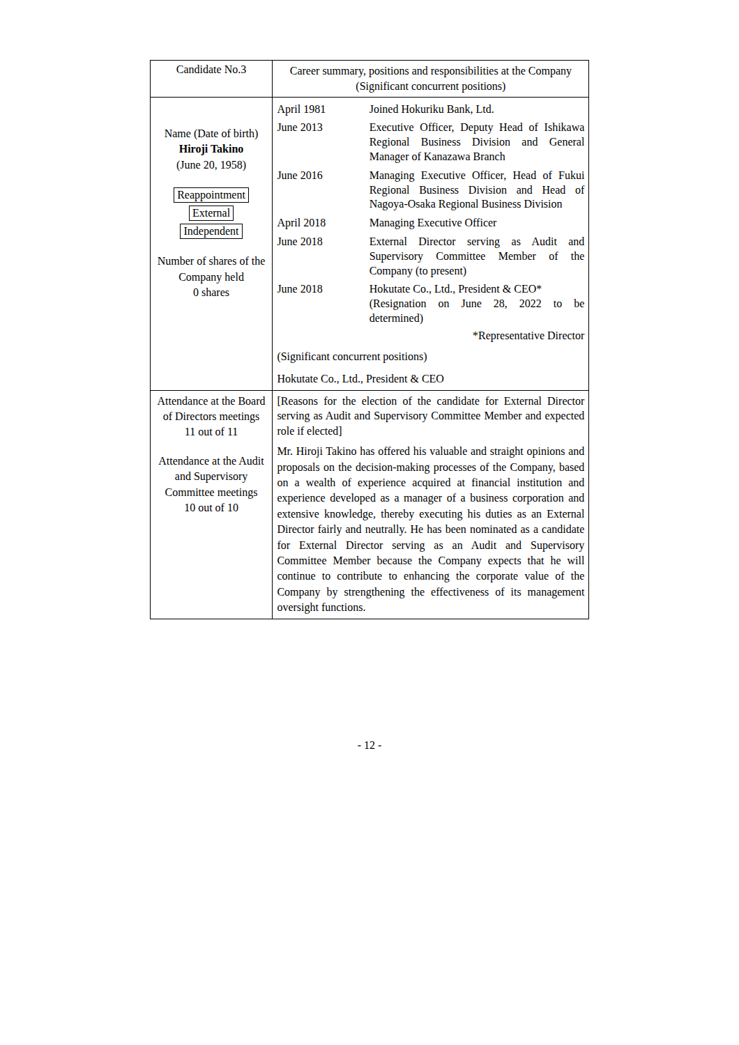| Candidate No.3 | Career summary, positions and responsibilities at the Company (Significant concurrent positions) |
| Name (Date of birth) Hiroji Takino (June 20, 1958) Reappointment External Independent Number of shares of the Company held 0 shares | / April 1981 / Joined Hokuriku Bank, Ltd. / / June 2013 / Executive Officer, Deputy Head of Ishikawa Regional Business Division and General Manager of Kanazawa Branch / / June 2016 / Managing Executive Officer, Head of Fukui Regional Business Division and Head of Nagoya-Osaka Regional Business Division / / April 2018 / Managing Executive Officer / / June 2018 / External Director serving as Audit and Supervisory Committee Member of the Company (to present) / / June 2018 / Hokutate Co., Ltd., President & CEO* (Resignation on June 28, 2022 to be determined) / *Representative Director (Significant concurrent positions) Hokutate Co., Ltd., President & CEO |
| Attendance at the Board of Directors meetings 11 out of 11 Attendance at the Audit and Supervisory Committee meetings 10 out of 10 | [Reasons for the election of the candidate for External Director serving as Audit and Supervisory Committee Member and expected role if elected] Mr. Hiroji Takino has offered his valuable and straight opinions and proposals on the decision-making processes of the Company, based on a wealth of experience acquired at financial institution and experience developed as a manager of a business corporation and extensive knowledge, thereby executing his duties as an External Director fairly and neutrally. He has been nominated as a candidate for External Director serving as an Audit and Supervisory Committee Member because the Company expects that he will continue to contribute to enhancing the corporate value of the Company by strengthening the effectiveness of its management oversight functions. |
- 12 -